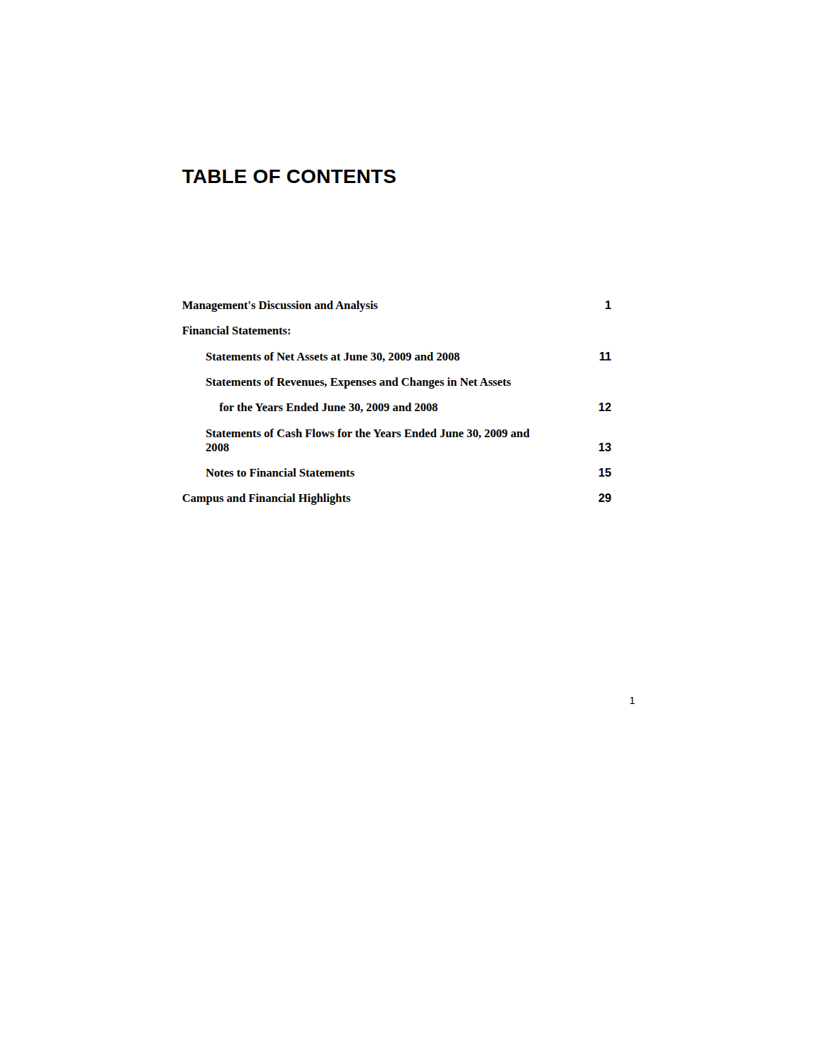TABLE OF CONTENTS
| Management's Discussion and Analysis | 1 |
| Financial Statements: | |
| Statements of Net Assets at June 30, 2009 and 2008 | 11 |
| Statements of Revenues, Expenses and Changes in Net Assets | |
| for the Years Ended June 30, 2009 and 2008 | 12 |
| Statements of Cash Flows for the Years Ended June 30, 2009 and 2008 | 13 |
| Notes to Financial Statements | 15 |
| Campus and Financial Highlights | 29 |
1